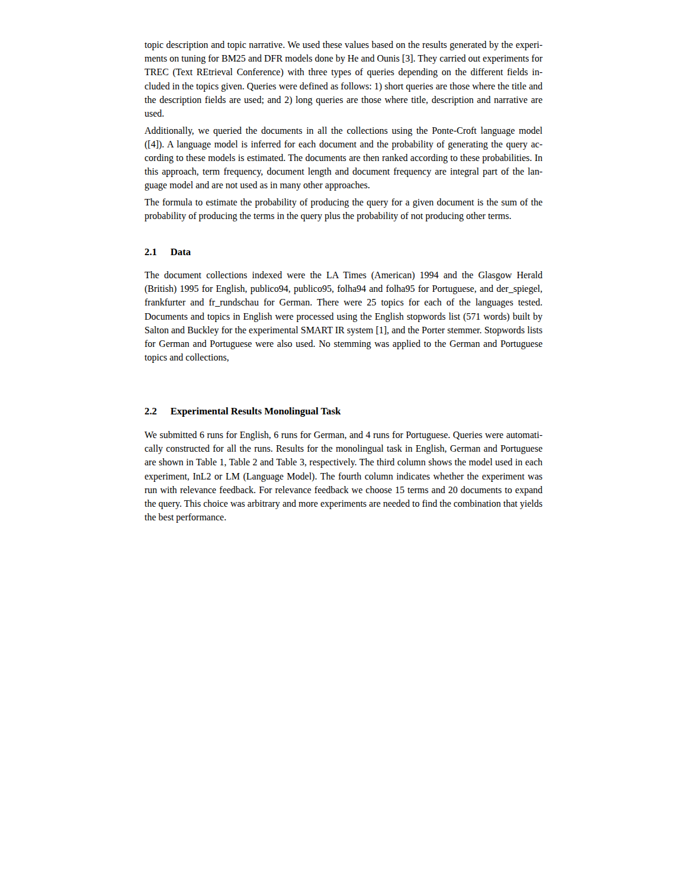topic description and topic narrative. We used these values based on the results generated by the experiments on tuning for BM25 and DFR models done by He and Ounis [3]. They carried out experiments for TREC (Text REtrieval Conference) with three types of queries depending on the different fields included in the topics given. Queries were defined as follows: 1) short queries are those where the title and the description fields are used; and 2) long queries are those where title, description and narrative are used.
Additionally, we queried the documents in all the collections using the Ponte-Croft language model ([4]). A language model is inferred for each document and the probability of generating the query according to these models is estimated. The documents are then ranked according to these probabilities. In this approach, term frequency, document length and document frequency are integral part of the language model and are not used as in many other approaches.
The formula to estimate the probability of producing the query for a given document is the sum of the probability of producing the terms in the query plus the probability of not producing other terms.
2.1 Data
The document collections indexed were the LA Times (American) 1994 and the Glasgow Herald (British) 1995 for English, publico94, publico95, folha94 and folha95 for Portuguese, and der_spiegel, frankfurter and fr_rundschau for German. There were 25 topics for each of the languages tested. Documents and topics in English were processed using the English stopwords list (571 words) built by Salton and Buckley for the experimental SMART IR system [1], and the Porter stemmer. Stopwords lists for German and Portuguese were also used. No stemming was applied to the German and Portuguese topics and collections,
2.2 Experimental Results Monolingual Task
We submitted 6 runs for English, 6 runs for German, and 4 runs for Portuguese. Queries were automatically constructed for all the runs. Results for the monolingual task in English, German and Portuguese are shown in Table 1, Table 2 and Table 3, respectively. The third column shows the model used in each experiment, InL2 or LM (Language Model). The fourth column indicates whether the experiment was run with relevance feedback. For relevance feedback we choose 15 terms and 20 documents to expand the query. This choice was arbitrary and more experiments are needed to find the combination that yields the best performance.